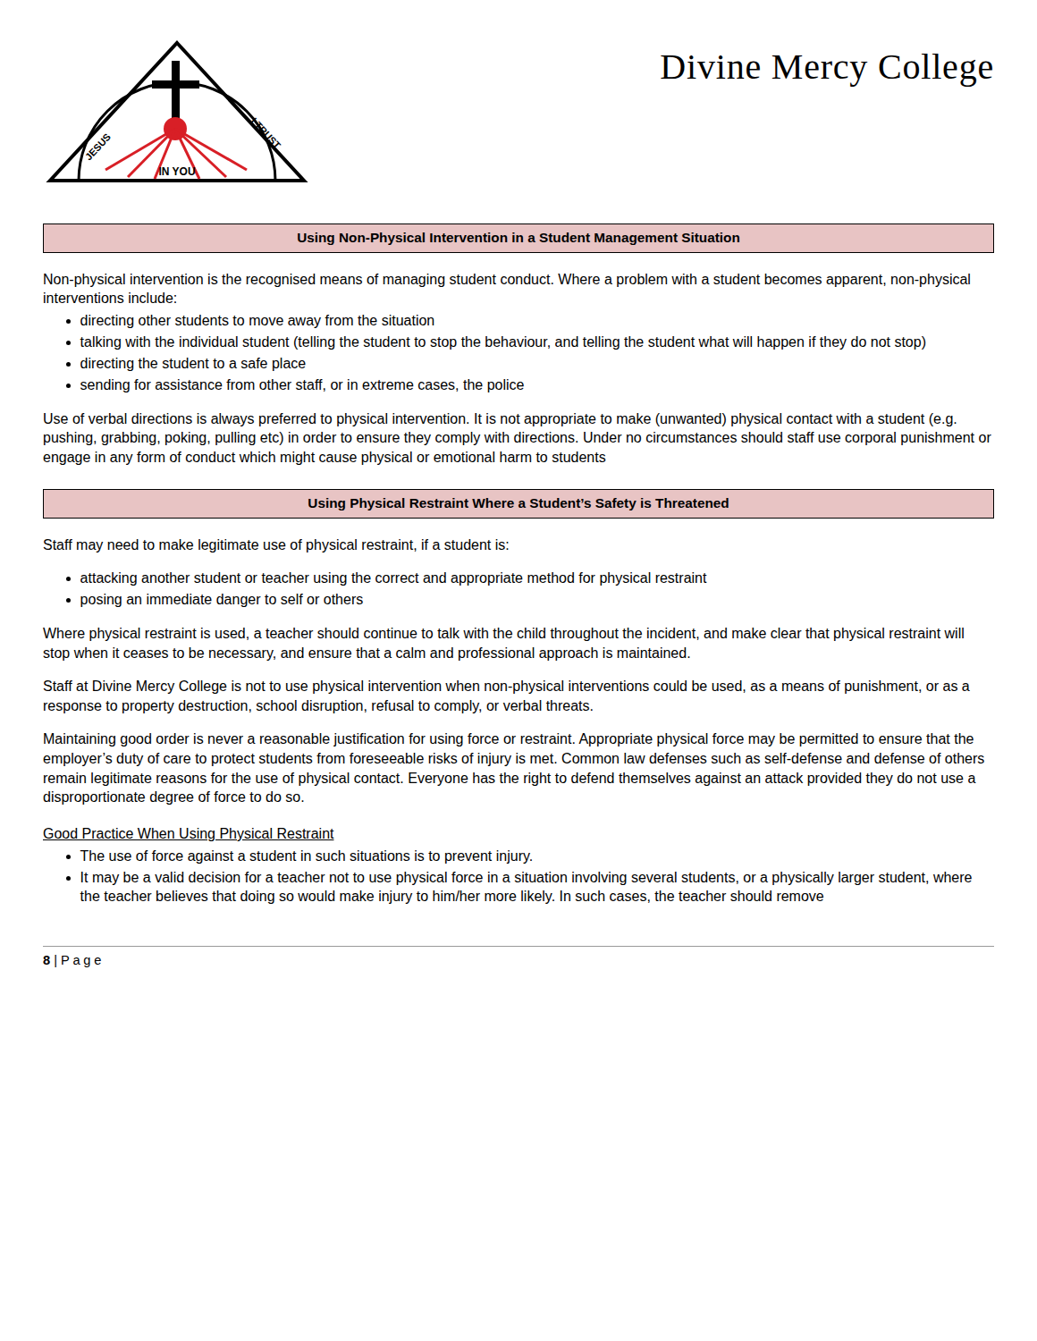Divine Mercy College emblem JESUS I TRUST IN YOU
Divine Mercy College
Using Non-Physical Intervention in a Student Management Situation
Non-physical intervention is the recognised means of managing student conduct. Where a problem with a student becomes apparent, non-physical interventions include:
directing other students to move away from the situation
talking with the individual student (telling the student to stop the behaviour, and telling the student what will happen if they do not stop)
directing the student to a safe place
sending for assistance from other staff, or in extreme cases, the police
Use of verbal directions is always preferred to physical intervention. It is not appropriate to make (unwanted) physical contact with a student (e.g. pushing, grabbing, poking, pulling etc) in order to ensure they comply with directions. Under no circumstances should staff use corporal punishment or engage in any form of conduct which might cause physical or emotional harm to students
Using Physical Restraint Where a Student’s Safety is Threatened
Staff may need to make legitimate use of physical restraint, if a student is:
attacking another student or teacher using the correct and appropriate method for physical restraint
posing an immediate danger to self or others
Where physical restraint is used, a teacher should continue to talk with the child throughout the incident, and make clear that physical restraint will stop when it ceases to be necessary, and ensure that a calm and professional approach is maintained.
Staff at Divine Mercy College is not to use physical intervention when non-physical interventions could be used, as a means of punishment, or as a response to property destruction, school disruption, refusal to comply, or verbal threats.
Maintaining good order is never a reasonable justification for using force or restraint. Appropriate physical force may be permitted to ensure that the employer’s duty of care to protect students from foreseeable risks of injury is met. Common law defenses such as self-defense and defense of others remain legitimate reasons for the use of physical contact. Everyone has the right to defend themselves against an attack provided they do not use a disproportionate degree of force to do so.
Good Practice When Using Physical Restraint
The use of force against a student in such situations is to prevent injury.
It may be a valid decision for a teacher not to use physical force in a situation involving several students, or a physically larger student, where the teacher believes that doing so would make injury to him/her more likely. In such cases, the teacher should remove
8 | Page